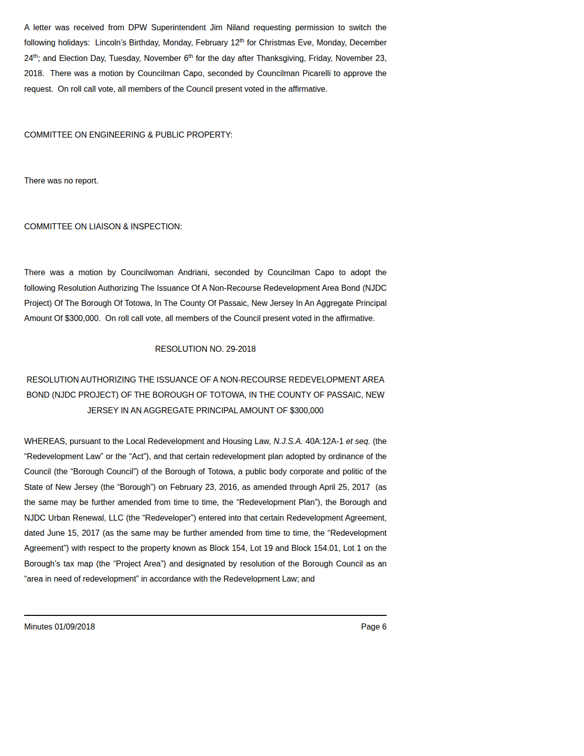A letter was received from DPW Superintendent Jim Niland requesting permission to switch the following holidays: Lincoln’s Birthday, Monday, February 12th for Christmas Eve, Monday, December 24th; and Election Day, Tuesday, November 6th for the day after Thanksgiving, Friday, November 23, 2018. There was a motion by Councilman Capo, seconded by Councilman Picarelli to approve the request. On roll call vote, all members of the Council present voted in the affirmative.
COMMITTEE ON ENGINEERING & PUBLIC PROPERTY:
There was no report.
COMMITTEE ON LIAISON & INSPECTION:
There was a motion by Councilwoman Andriani, seconded by Councilman Capo to adopt the following Resolution Authorizing The Issuance Of A Non-Recourse Redevelopment Area Bond (NJDC Project) Of The Borough Of Totowa, In The County Of Passaic, New Jersey In An Aggregate Principal Amount Of $300,000. On roll call vote, all members of the Council present voted in the affirmative.
RESOLUTION NO. 29-2018
RESOLUTION AUTHORIZING THE ISSUANCE OF A NON-RECOURSE REDEVELOPMENT AREA BOND (NJDC PROJECT) OF THE BOROUGH OF TOTOWA, IN THE COUNTY OF PASSAIC, NEW JERSEY IN AN AGGREGATE PRINCIPAL AMOUNT OF $300,000
WHEREAS, pursuant to the Local Redevelopment and Housing Law, N.J.S.A. 40A:12A-1 et seq. (the “Redevelopment Law” or the “Act”), and that certain redevelopment plan adopted by ordinance of the Council (the “Borough Council”) of the Borough of Totowa, a public body corporate and politic of the State of New Jersey (the “Borough”) on February 23, 2016, as amended through April 25, 2017 (as the same may be further amended from time to time, the “Redevelopment Plan”), the Borough and NJDC Urban Renewal, LLC (the “Redeveloper”) entered into that certain Redevelopment Agreement, dated June 15, 2017 (as the same may be further amended from time to time, the “Redevelopment Agreement”) with respect to the property known as Block 154, Lot 19 and Block 154.01, Lot 1 on the Borough’s tax map (the “Project Area”) and designated by resolution of the Borough Council as an “area in need of redevelopment” in accordance with the Redevelopment Law; and
Minutes 01/09/2018 Page 6